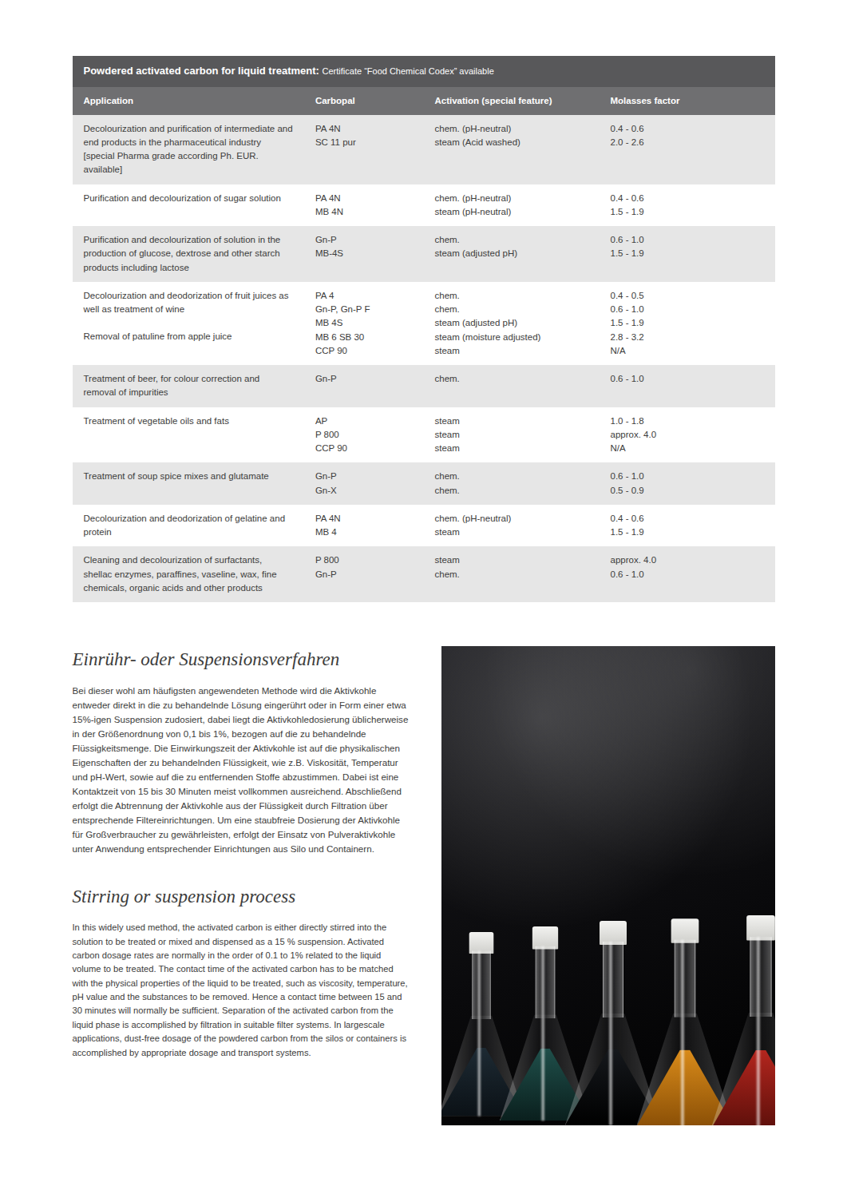Powdered activated carbon for liquid treatment: Certificate “Food Chemical Codex” available
| Application | Carbopal | Activation (special feature) | Molasses factor |
| --- | --- | --- | --- |
| Decolourization and purification of intermediate and end products in the pharmaceutical industry [special Pharma grade according Ph. EUR. available] | PA 4N SC 11 pur | chem. (pH-neutral) steam (Acid washed) | 0.4 - 0.6 2.0 - 2.6 |
| Purification and decolourization of sugar solution | PA 4N MB 4N | chem. (pH-neutral) steam (pH-neutral) | 0.4 - 0.6 1.5 - 1.9 |
| Purification and decolourization of solution in the production of glucose, dextrose and other starch products including lactose | Gn-P MB-4S | chem. steam (adjusted pH) | 0.6 - 1.0 1.5 - 1.9 |
| Decolourization and deodorization of fruit juices as well as treatment of wine Removal of patuline from apple juice | PA 4 Gn-P, Gn-P F MB 4S MB 6 SB 30 CCP 90 | chem. chem. steam (adjusted pH) steam (moisture adjusted) steam | 0.4 - 0.5 0.6 - 1.0 1.5 - 1.9 2.8 - 3.2 N/A |
| Treatment of beer, for colour correction and removal of impurities | Gn-P | chem. | 0.6 - 1.0 |
| Treatment of vegetable oils and fats | AP P 800 CCP 90 | steam steam steam | 1.0 - 1.8 approx. 4.0 N/A |
| Treatment of soup spice mixes and glutamate | Gn-P Gn-X | chem. chem. | 0.6 - 1.0 0.5 - 0.9 |
| Decolourization and deodorization of gelatine and protein | PA 4N MB 4 | chem. (pH-neutral) steam | 0.4 - 0.6 1.5 - 1.9 |
| Cleaning and decolourization of surfactants, shellac enzymes, paraffines, vaseline, wax, fine chemicals, organic acids and other products | P 800 Gn-P | steam chem. | approx. 4.0 0.6 - 1.0 |
Einrühr- oder Suspensionsverfahren
Bei dieser wohl am häufigsten angewendeten Methode wird die Aktivkohle entweder direkt in die zu behandelnde Lösung eingerührt oder in Form einer etwa 15%-igen Suspension zudosiert, dabei liegt die Aktivkohledosierung üblicherweise in der Größenordnung von 0,1 bis 1%, bezogen auf die zu behandelnde Flüssigkeitsmenge. Die Einwirkungszeit der Aktivkohle ist auf die physikalischen Eigenschaften der zu behandelnden Flüssigkeit, wie z.B. Viskosität, Temperatur und pH-Wert, sowie auf die zu entfernenden Stoffe abzustimmen. Dabei ist eine Kontaktzeit von 15 bis 30 Minuten meist vollkommen ausreichend. Abschließend erfolgt die Abtrennung der Aktivkohle aus der Flüssigkeit durch Filtration über entsprechende Filtereinrichtungen. Um eine staubfreie Dosierung der Aktivkohle für Großverbraucher zu gewährleisten, erfolgt der Einsatz von Pulveraktivkohle unter Anwendung entsprechender Einrichtungen aus Silo und Containern.
Stirring or suspension process
In this widely used method, the activated carbon is either directly stirred into the solution to be treated or mixed and dispensed as a 15 % suspension. Activated carbon dosage rates are normally in the order of 0.1 to 1% related to the liquid volume to be treated. The contact time of the activated carbon has to be matched with the physical properties of the liquid to be treated, such as viscosity, temperature, pH value and the substances to be removed. Hence a contact time between 15 and 30 minutes will normally be sufficient. Separation of the activated carbon from the liquid phase is accomplished by filtration in suitable filter systems. In largescale applications, dust-free dosage of the powdered carbon from the silos or containers is accomplished by appropriate dosage and transport systems.